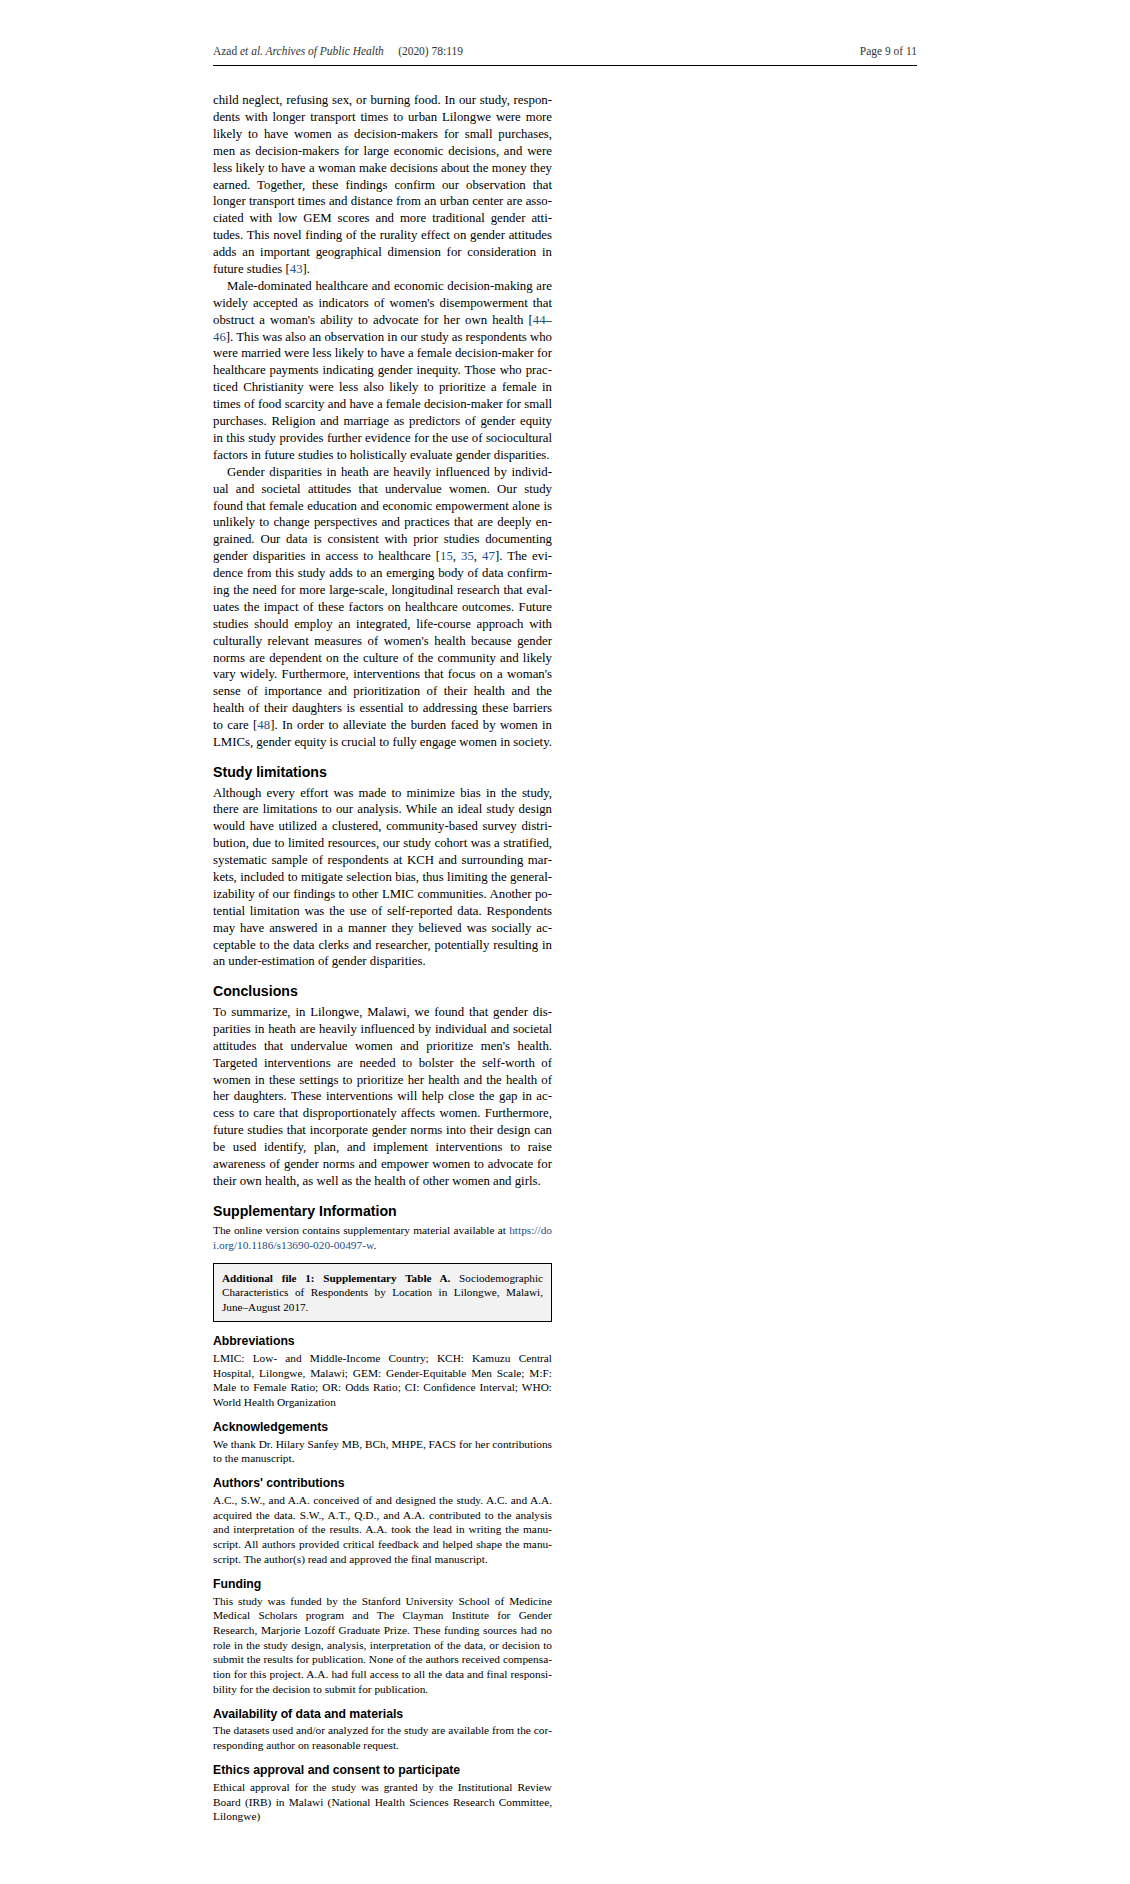Azad et al. Archives of Public Health (2020) 78:119
Page 9 of 11
child neglect, refusing sex, or burning food. In our study, respondents with longer transport times to urban Lilongwe were more likely to have women as decision-makers for small purchases, men as decision-makers for large economic decisions, and were less likely to have a woman make decisions about the money they earned. Together, these findings confirm our observation that longer transport times and distance from an urban center are associated with low GEM scores and more traditional gender attitudes. This novel finding of the rurality effect on gender attitudes adds an important geographical dimension for consideration in future studies [43].
Male-dominated healthcare and economic decision-making are widely accepted as indicators of women's disempowerment that obstruct a woman's ability to advocate for her own health [44–46]. This was also an observation in our study as respondents who were married were less likely to have a female decision-maker for healthcare payments indicating gender inequity. Those who practiced Christianity were less also likely to prioritize a female in times of food scarcity and have a female decision-maker for small purchases. Religion and marriage as predictors of gender equity in this study provides further evidence for the use of sociocultural factors in future studies to holistically evaluate gender disparities.
Gender disparities in heath are heavily influenced by individual and societal attitudes that undervalue women. Our study found that female education and economic empowerment alone is unlikely to change perspectives and practices that are deeply engrained. Our data is consistent with prior studies documenting gender disparities in access to healthcare [15, 35, 47]. The evidence from this study adds to an emerging body of data confirming the need for more large-scale, longitudinal research that evaluates the impact of these factors on healthcare outcomes. Future studies should employ an integrated, life-course approach with culturally relevant measures of women's health because gender norms are dependent on the culture of the community and likely vary widely. Furthermore, interventions that focus on a woman's sense of importance and prioritization of their health and the health of their daughters is essential to addressing these barriers to care [48]. In order to alleviate the burden faced by women in LMICs, gender equity is crucial to fully engage women in society.
Study limitations
Although every effort was made to minimize bias in the study, there are limitations to our analysis. While an ideal study design would have utilized a clustered, community-based survey distribution, due to limited resources, our study cohort was a stratified, systematic sample of respondents at KCH and surrounding markets, included to mitigate selection bias, thus limiting the generalizability of our findings to other LMIC communities. Another potential limitation was the use of self-reported data. Respondents may have answered in a manner they believed was socially acceptable to the data clerks and researcher, potentially resulting in an under-estimation of gender disparities.
Conclusions
To summarize, in Lilongwe, Malawi, we found that gender disparities in heath are heavily influenced by individual and societal attitudes that undervalue women and prioritize men's health. Targeted interventions are needed to bolster the self-worth of women in these settings to prioritize her health and the health of her daughters. These interventions will help close the gap in access to care that disproportionately affects women. Furthermore, future studies that incorporate gender norms into their design can be used identify, plan, and implement interventions to raise awareness of gender norms and empower women to advocate for their own health, as well as the health of other women and girls.
Supplementary Information
The online version contains supplementary material available at https://doi.org/10.1186/s13690-020-00497-w.
Additional file 1: Supplementary Table A. Sociodemographic Characteristics of Respondents by Location in Lilongwe, Malawi, June–August 2017.
Abbreviations
LMIC: Low- and Middle-Income Country; KCH: Kamuzu Central Hospital, Lilongwe, Malawi; GEM: Gender-Equitable Men Scale; M:F: Male to Female Ratio; OR: Odds Ratio; CI: Confidence Interval; WHO: World Health Organization
Acknowledgements
We thank Dr. Hilary Sanfey MB, BCh, MHPE, FACS for her contributions to the manuscript.
Authors' contributions
A.C., S.W., and A.A. conceived of and designed the study. A.C. and A.A. acquired the data. S.W., A.T., Q.D., and A.A. contributed to the analysis and interpretation of the results. A.A. took the lead in writing the manuscript. All authors provided critical feedback and helped shape the manuscript. The author(s) read and approved the final manuscript.
Funding
This study was funded by the Stanford University School of Medicine Medical Scholars program and The Clayman Institute for Gender Research, Marjorie Lozoff Graduate Prize. These funding sources had no role in the study design, analysis, interpretation of the data, or decision to submit the results for publication. None of the authors received compensation for this project. A.A. had full access to all the data and final responsibility for the decision to submit for publication.
Availability of data and materials
The datasets used and/or analyzed for the study are available from the corresponding author on reasonable request.
Ethics approval and consent to participate
Ethical approval for the study was granted by the Institutional Review Board (IRB) in Malawi (National Health Sciences Research Committee, Lilongwe)